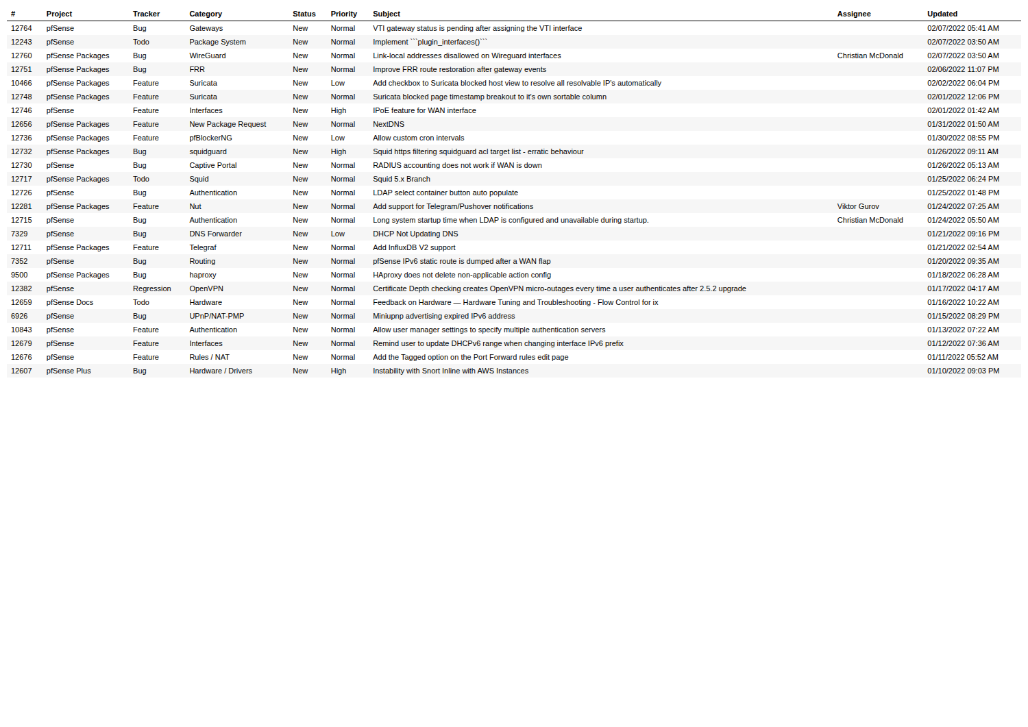| # | Project | Tracker | Category | Status | Priority | Subject | Assignee | Updated |
| --- | --- | --- | --- | --- | --- | --- | --- | --- |
| 12764 | pfSense | Bug | Gateways | New | Normal | VTI gateway status is pending after assigning the VTI interface | | 02/07/2022 05:41 AM |
| 12243 | pfSense | Todo | Package System | New | Normal | Implement ```plugin_interfaces()``` | | 02/07/2022 03:50 AM |
| 12760 | pfSense Packages | Bug | WireGuard | New | Normal | Link-local addresses disallowed on Wireguard interfaces | Christian McDonald | 02/07/2022 03:50 AM |
| 12751 | pfSense Packages | Bug | FRR | New | Normal | Improve FRR route restoration after gateway events | | 02/06/2022 11:07 PM |
| 10466 | pfSense Packages | Feature | Suricata | New | Low | Add checkbox to Suricata blocked host view to resolve all resolvable IP's automatically | | 02/02/2022 06:04 PM |
| 12748 | pfSense Packages | Feature | Suricata | New | Normal | Suricata blocked page timestamp breakout to it's own sortable column | | 02/01/2022 12:06 PM |
| 12746 | pfSense | Feature | Interfaces | New | High | IPoE feature for WAN interface | | 02/01/2022 01:42 AM |
| 12656 | pfSense Packages | Feature | New Package Request | New | Normal | NextDNS | | 01/31/2022 01:50 AM |
| 12736 | pfSense Packages | Feature | pfBlockerNG | New | Low | Allow custom cron intervals | | 01/30/2022 08:55 PM |
| 12732 | pfSense Packages | Bug | squidguard | New | High | Squid https filtering squidguard acl target list - erratic behaviour | | 01/26/2022 09:11 AM |
| 12730 | pfSense | Bug | Captive Portal | New | Normal | RADIUS accounting does not work if WAN is down | | 01/26/2022 05:13 AM |
| 12717 | pfSense Packages | Todo | Squid | New | Normal | Squid 5.x Branch | | 01/25/2022 06:24 PM |
| 12726 | pfSense | Bug | Authentication | New | Normal | LDAP select container button auto populate | | 01/25/2022 01:48 PM |
| 12281 | pfSense Packages | Feature | Nut | New | Normal | Add support for Telegram/Pushover notifications | Viktor Gurov | 01/24/2022 07:25 AM |
| 12715 | pfSense | Bug | Authentication | New | Normal | Long system startup time when LDAP is configured and unavailable during startup. | Christian McDonald | 01/24/2022 05:50 AM |
| 7329 | pfSense | Bug | DNS Forwarder | New | Low | DHCP Not Updating DNS | | 01/21/2022 09:16 PM |
| 12711 | pfSense Packages | Feature | Telegraf | New | Normal | Add InfluxDB V2 support | | 01/21/2022 02:54 AM |
| 7352 | pfSense | Bug | Routing | New | Normal | pfSense IPv6 static route is dumped after a WAN flap | | 01/20/2022 09:35 AM |
| 9500 | pfSense Packages | Bug | haproxy | New | Normal | HAproxy does not delete non-applicable action config | | 01/18/2022 06:28 AM |
| 12382 | pfSense | Regression | OpenVPN | New | Normal | Certificate Depth checking creates OpenVPN micro-outages every time a user authenticates after 2.5.2 upgrade | | 01/17/2022 04:17 AM |
| 12659 | pfSense Docs | Todo | Hardware | New | Normal | Feedback on Hardware — Hardware Tuning and Troubleshooting - Flow Control for ix | | 01/16/2022 10:22 AM |
| 6926 | pfSense | Bug | UPnP/NAT-PMP | New | Normal | Miniupnp advertising expired IPv6 address | | 01/15/2022 08:29 PM |
| 10843 | pfSense | Feature | Authentication | New | Normal | Allow user manager settings to specify multiple authentication servers | | 01/13/2022 07:22 AM |
| 12679 | pfSense | Feature | Interfaces | New | Normal | Remind user to update DHCPv6 range when changing interface IPv6 prefix | | 01/12/2022 07:36 AM |
| 12676 | pfSense | Feature | Rules / NAT | New | Normal | Add the Tagged option on the Port Forward rules edit page | | 01/11/2022 05:52 AM |
| 12607 | pfSense Plus | Bug | Hardware / Drivers | New | High | Instability with Snort Inline with AWS Instances | | 01/10/2022 09:03 PM |